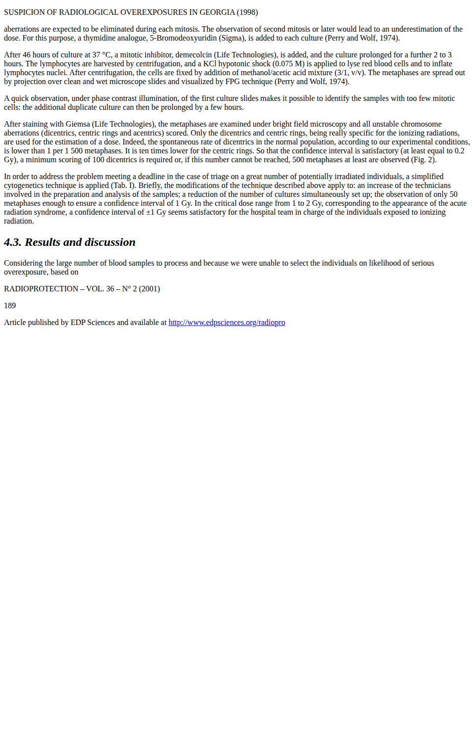SUSPICION OF RADIOLOGICAL OVEREXPOSURES IN GEORGIA (1998)
aberrations are expected to be eliminated during each mitosis. The observation of second mitosis or later would lead to an underestimation of the dose. For this purpose, a thymidine analogue, 5-Bromodeoxyuridin (Sigma), is added to each culture (Perry and Wolf, 1974).
After 46 hours of culture at 37 °C, a mitotic inhibitor, demecolcin (Life Technologies), is added, and the culture prolonged for a further 2 to 3 hours. The lymphocytes are harvested by centrifugation, and a KCl hypotonic shock (0.075 M) is applied to lyse red blood cells and to inflate lymphocytes nuclei. After centrifugation, the cells are fixed by addition of methanol/acetic acid mixture (3/1, v/v). The metaphases are spread out by projection over clean and wet microscope slides and visualized by FPG technique (Perry and Wolf, 1974).
A quick observation, under phase contrast illumination, of the first culture slides makes it possible to identify the samples with too few mitotic cells: the additional duplicate culture can then be prolonged by a few hours.
After staining with Giemsa (Life Technologies), the metaphases are examined under bright field microscopy and all unstable chromosome aberrations (dicentrics, centric rings and acentrics) scored. Only the dicentrics and centric rings, being really specific for the ionizing radiations, are used for the estimation of a dose. Indeed, the spontaneous rate of dicentrics in the normal population, according to our experimental conditions, is lower than 1 per 1 500 metaphases. It is ten times lower for the centric rings. So that the confidence interval is satisfactory (at least equal to 0.2 Gy), a minimum scoring of 100 dicentrics is required or, if this number cannot be reached, 500 metaphases at least are observed (Fig. 2).
In order to address the problem meeting a deadline in the case of triage on a great number of potentially irradiated individuals, a simplified cytogenetics technique is applied (Tab. I). Briefly, the modifications of the technique described above apply to: an increase of the technicians involved in the preparation and analysis of the samples; a reduction of the number of cultures simultaneously set up; the observation of only 50 metaphases enough to ensure a confidence interval of 1 Gy. In the critical dose range from 1 to 2 Gy, corresponding to the appearance of the acute radiation syndrome, a confidence interval of ±1 Gy seems satisfactory for the hospital team in charge of the individuals exposed to ionizing radiation.
4.3. Results and discussion
Considering the large number of blood samples to process and because we were unable to select the individuals on likelihood of serious overexposure, based on
RADIOPROTECTION – VOL. 36 – N° 2 (2001)
189
Article published by EDP Sciences and available at http://www.edpsciences.org/radiopro